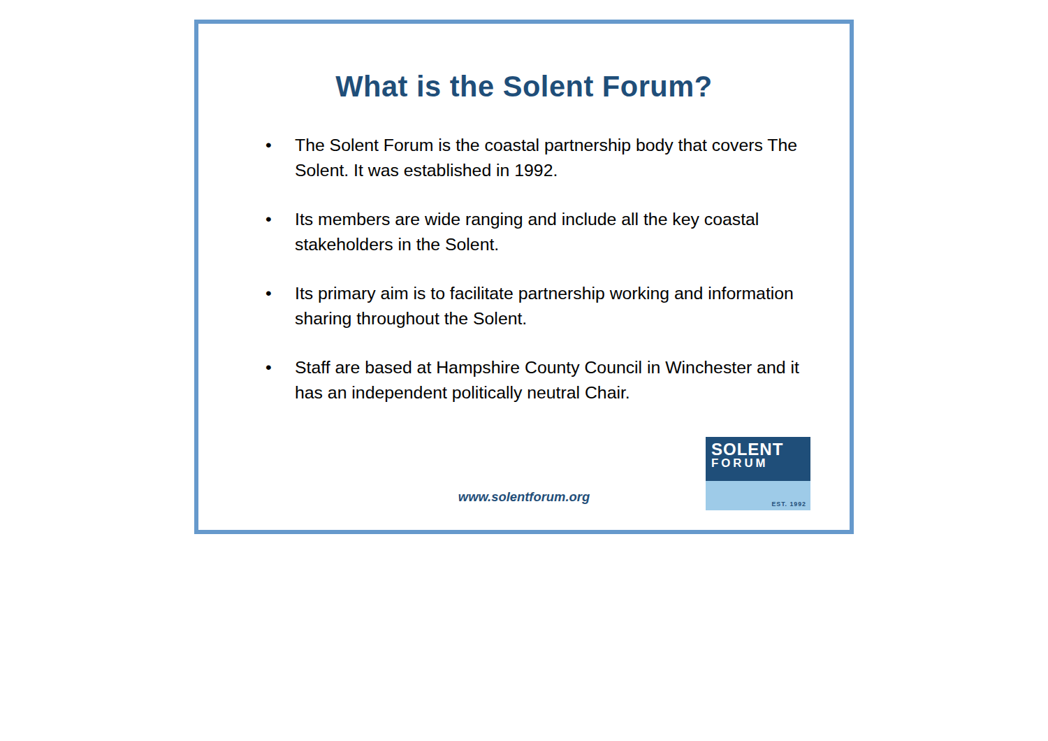What is the Solent Forum?
The Solent Forum is the coastal partnership body that covers The Solent. It was established in 1992.
Its members are wide ranging and include all the key coastal stakeholders in the Solent.
Its primary aim is to facilitate partnership working and information sharing throughout the Solent.
Staff are based at Hampshire County Council in Winchester and it has an independent politically neutral Chair.
www.solentforum.org
SOLENT
FORUM
EST. 1992